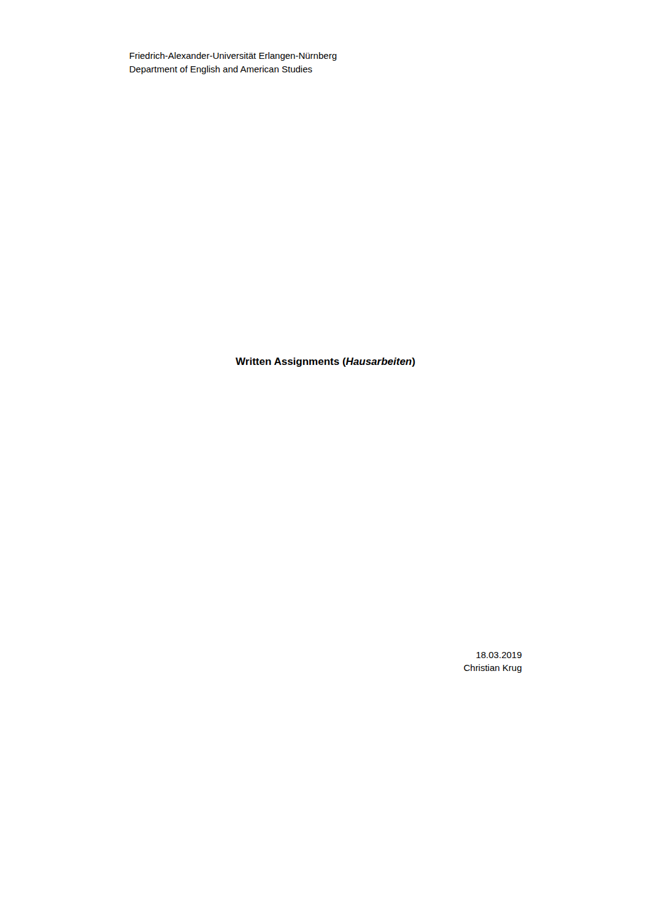Friedrich-Alexander-Universität Erlangen-Nürnberg
Department of English and American Studies
Written Assignments (Hausarbeiten)
18.03.2019
Christian Krug